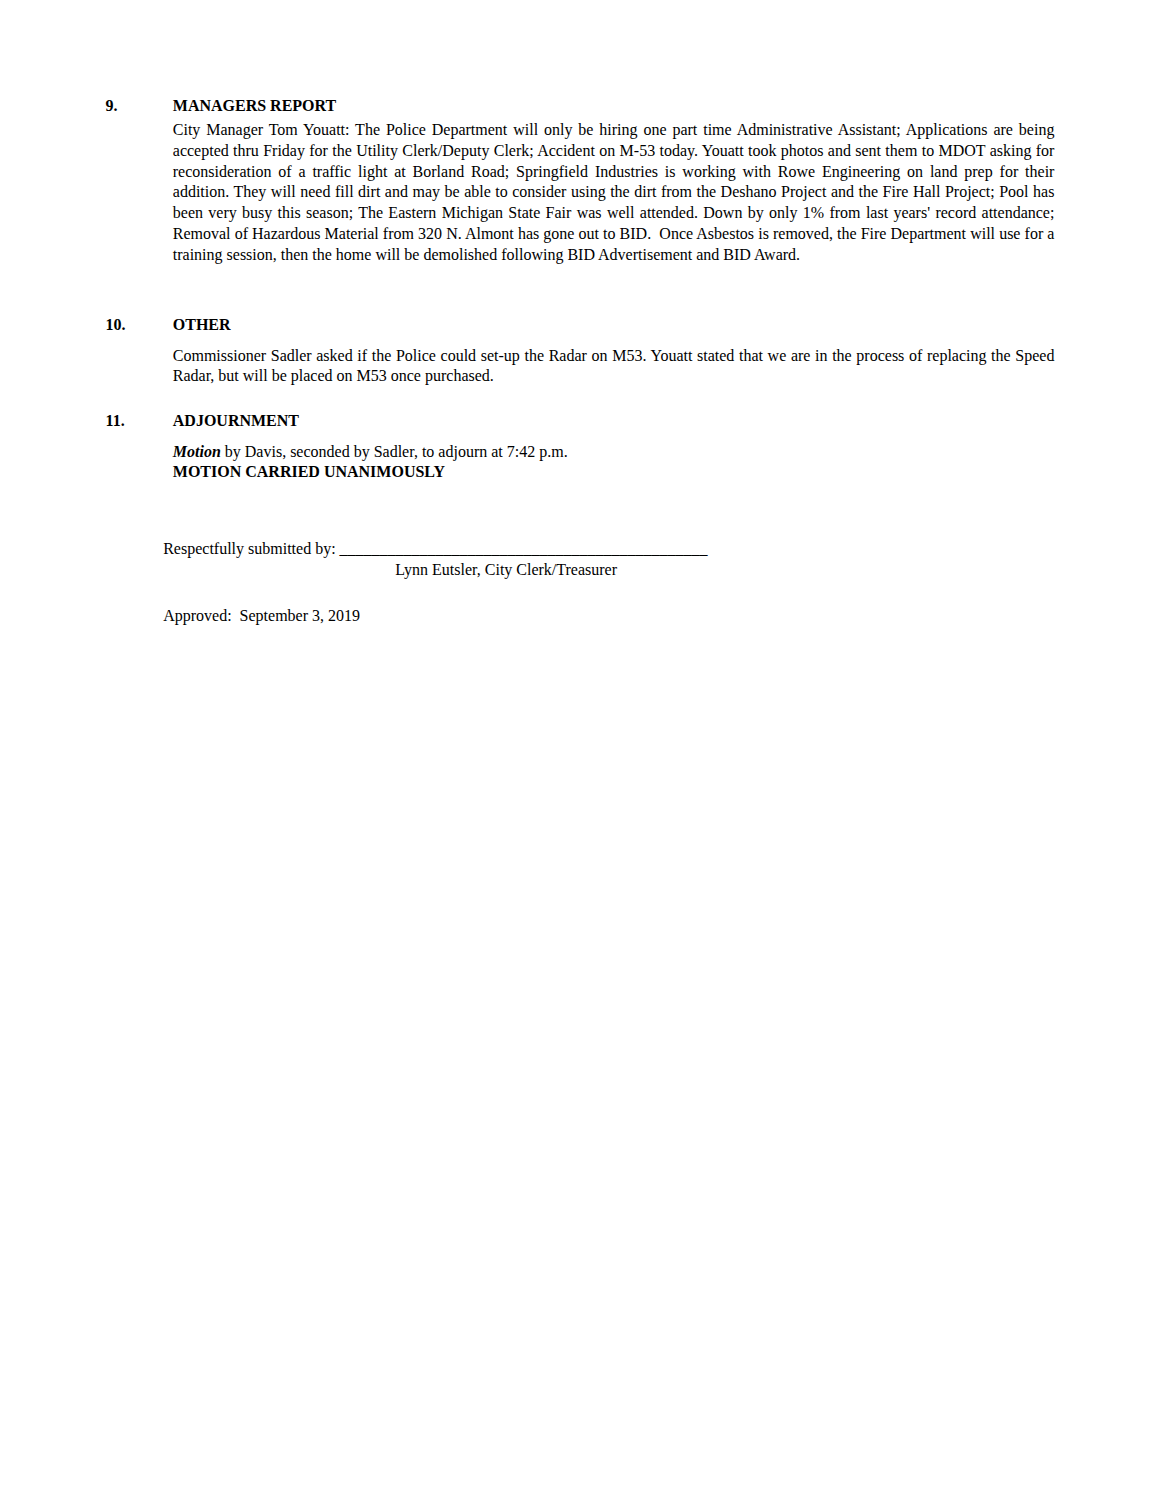9.
MANAGERS REPORT
City Manager Tom Youatt: The Police Department will only be hiring one part time Administrative Assistant; Applications are being accepted thru Friday for the Utility Clerk/Deputy Clerk; Accident on M-53 today. Youatt took photos and sent them to MDOT asking for reconsideration of a traffic light at Borland Road; Springfield Industries is working with Rowe Engineering on land prep for their addition. They will need fill dirt and may be able to consider using the dirt from the Deshano Project and the Fire Hall Project; Pool has been very busy this season; The Eastern Michigan State Fair was well attended. Down by only 1% from last years' record attendance; Removal of Hazardous Material from 320 N. Almont has gone out to BID. Once Asbestos is removed, the Fire Department will use for a training session, then the home will be demolished following BID Advertisement and BID Award.
10.
OTHER
Commissioner Sadler asked if the Police could set-up the Radar on M53. Youatt stated that we are in the process of replacing the Speed Radar, but will be placed on M53 once purchased.
11.
ADJOURNMENT
Motion by Davis, seconded by Sadler, to adjourn at 7:42 p.m.
MOTION CARRIED UNANIMOUSLY
Respectfully submitted by: ______________________________________________
Lynn Eutsler, City Clerk/Treasurer
Approved: September 3, 2019